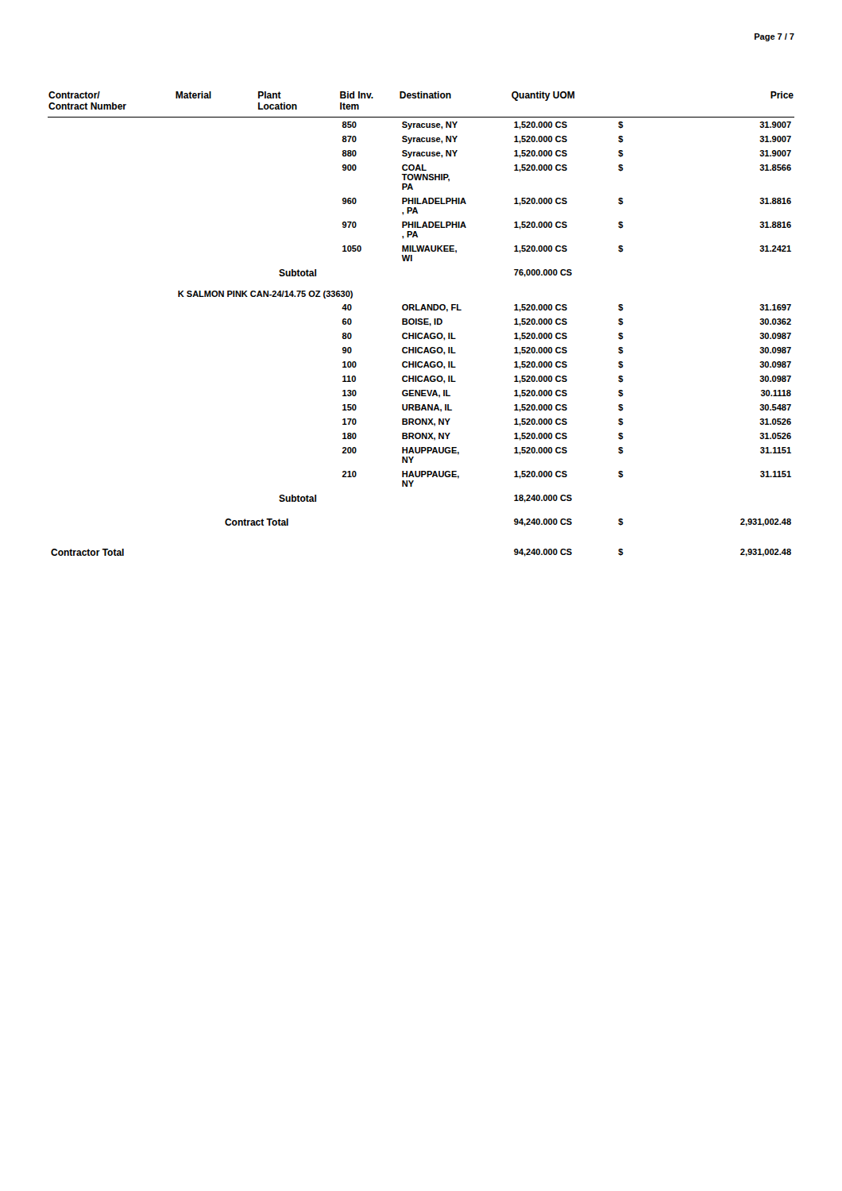Page 7 / 7
| Contractor/ Contract Number | Material | Plant Location | Bid Inv. Item | Destination | Quantity UOM | | Price |
| --- | --- | --- | --- | --- | --- | --- | --- |
| | | | 850 | Syracuse, NY | 1,520.000 CS | $ | 31.9007 |
| | | | 870 | Syracuse, NY | 1,520.000 CS | $ | 31.9007 |
| | | | 880 | Syracuse, NY | 1,520.000 CS | $ | 31.9007 |
| | | | 900 | COAL TOWNSHIP, PA | 1,520.000 CS | $ | 31.8566 |
| | | | 960 | PHILADELPHIA , PA | 1,520.000 CS | $ | 31.8816 |
| | | | 970 | PHILADELPHIA , PA | 1,520.000 CS | $ | 31.8816 |
| | | | 1050 | MILWAUKEE, WI | 1,520.000 CS | $ | 31.2421 |
| | | Subtotal | | | 76,000.000 CS | | |
| | K SALMON PINK CAN-24/14.75 OZ (33630) | | | | |
| | | | 40 | ORLANDO, FL | 1,520.000 CS | $ | 31.1697 |
| | | | 60 | BOISE, ID | 1,520.000 CS | $ | 30.0362 |
| | | | 80 | CHICAGO, IL | 1,520.000 CS | $ | 30.0987 |
| | | | 90 | CHICAGO, IL | 1,520.000 CS | $ | 30.0987 |
| | | | 100 | CHICAGO, IL | 1,520.000 CS | $ | 30.0987 |
| | | | 110 | CHICAGO, IL | 1,520.000 CS | $ | 30.0987 |
| | | | 130 | GENEVA, IL | 1,520.000 CS | $ | 30.1118 |
| | | | 150 | URBANA, IL | 1,520.000 CS | $ | 30.5487 |
| | | | 170 | BRONX, NY | 1,520.000 CS | $ | 31.0526 |
| | | | 180 | BRONX, NY | 1,520.000 CS | $ | 31.0526 |
| | | | 200 | HAUPPAUGE, NY | 1,520.000 CS | $ | 31.1151 |
| | | | 210 | HAUPPAUGE, NY | 1,520.000 CS | $ | 31.1151 |
| | | Subtotal | | | 18,240.000 CS | | |
| | Contract Total | | | 94,240.000 CS | $ | 2,931,002.48 |
| Contractor Total | | | | | 94,240.000 CS | $ | 2,931,002.48 |